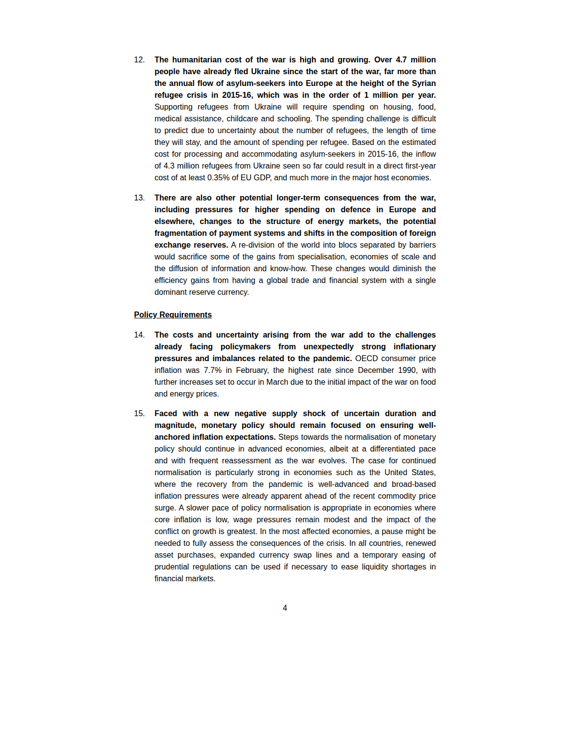12. The humanitarian cost of the war is high and growing. Over 4.7 million people have already fled Ukraine since the start of the war, far more than the annual flow of asylum-seekers into Europe at the height of the Syrian refugee crisis in 2015-16, which was in the order of 1 million per year. Supporting refugees from Ukraine will require spending on housing, food, medical assistance, childcare and schooling. The spending challenge is difficult to predict due to uncertainty about the number of refugees, the length of time they will stay, and the amount of spending per refugee. Based on the estimated cost for processing and accommodating asylum-seekers in 2015-16, the inflow of 4.3 million refugees from Ukraine seen so far could result in a direct first-year cost of at least 0.35% of EU GDP, and much more in the major host economies.
13. There are also other potential longer-term consequences from the war, including pressures for higher spending on defence in Europe and elsewhere, changes to the structure of energy markets, the potential fragmentation of payment systems and shifts in the composition of foreign exchange reserves. A re-division of the world into blocs separated by barriers would sacrifice some of the gains from specialisation, economies of scale and the diffusion of information and know-how. These changes would diminish the efficiency gains from having a global trade and financial system with a single dominant reserve currency.
Policy Requirements
14. The costs and uncertainty arising from the war add to the challenges already facing policymakers from unexpectedly strong inflationary pressures and imbalances related to the pandemic. OECD consumer price inflation was 7.7% in February, the highest rate since December 1990, with further increases set to occur in March due to the initial impact of the war on food and energy prices.
15. Faced with a new negative supply shock of uncertain duration and magnitude, monetary policy should remain focused on ensuring well-anchored inflation expectations. Steps towards the normalisation of monetary policy should continue in advanced economies, albeit at a differentiated pace and with frequent reassessment as the war evolves. The case for continued normalisation is particularly strong in economies such as the United States, where the recovery from the pandemic is well-advanced and broad-based inflation pressures were already apparent ahead of the recent commodity price surge. A slower pace of policy normalisation is appropriate in economies where core inflation is low, wage pressures remain modest and the impact of the conflict on growth is greatest. In the most affected economies, a pause might be needed to fully assess the consequences of the crisis. In all countries, renewed asset purchases, expanded currency swap lines and a temporary easing of prudential regulations can be used if necessary to ease liquidity shortages in financial markets.
4